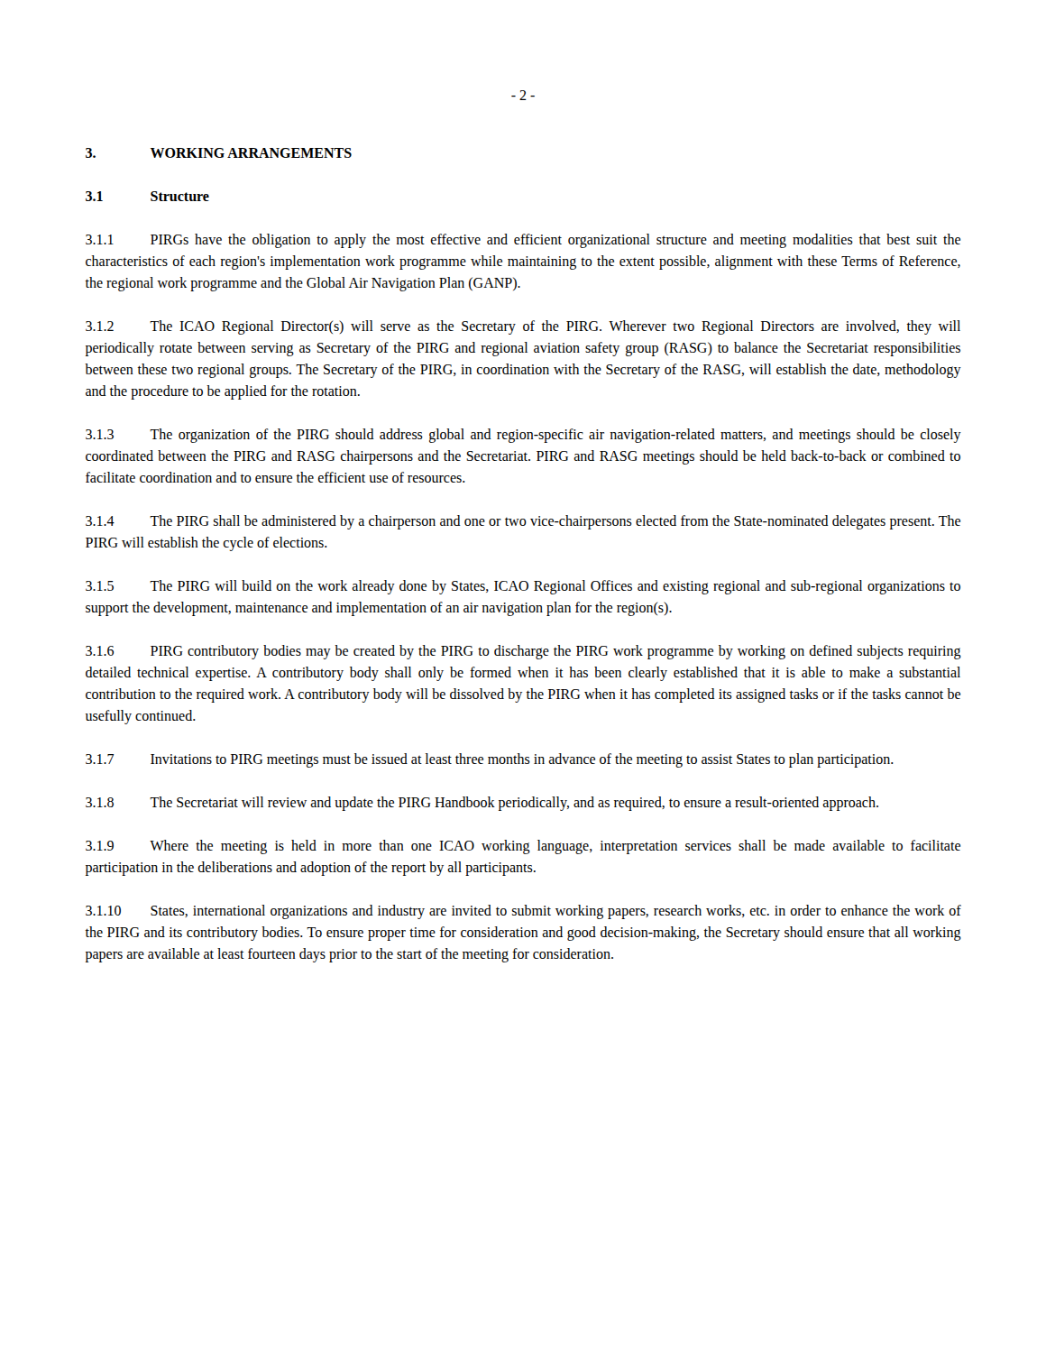- 2 -
3. WORKING ARRANGEMENTS
3.1 Structure
3.1.1 PIRGs have the obligation to apply the most effective and efficient organizational structure and meeting modalities that best suit the characteristics of each region's implementation work programme while maintaining to the extent possible, alignment with these Terms of Reference, the regional work programme and the Global Air Navigation Plan (GANP).
3.1.2 The ICAO Regional Director(s) will serve as the Secretary of the PIRG. Wherever two Regional Directors are involved, they will periodically rotate between serving as Secretary of the PIRG and regional aviation safety group (RASG) to balance the Secretariat responsibilities between these two regional groups. The Secretary of the PIRG, in coordination with the Secretary of the RASG, will establish the date, methodology and the procedure to be applied for the rotation.
3.1.3 The organization of the PIRG should address global and region-specific air navigation-related matters, and meetings should be closely coordinated between the PIRG and RASG chairpersons and the Secretariat. PIRG and RASG meetings should be held back-to-back or combined to facilitate coordination and to ensure the efficient use of resources.
3.1.4 The PIRG shall be administered by a chairperson and one or two vice-chairpersons elected from the State-nominated delegates present. The PIRG will establish the cycle of elections.
3.1.5 The PIRG will build on the work already done by States, ICAO Regional Offices and existing regional and sub-regional organizations to support the development, maintenance and implementation of an air navigation plan for the region(s).
3.1.6 PIRG contributory bodies may be created by the PIRG to discharge the PIRG work programme by working on defined subjects requiring detailed technical expertise. A contributory body shall only be formed when it has been clearly established that it is able to make a substantial contribution to the required work. A contributory body will be dissolved by the PIRG when it has completed its assigned tasks or if the tasks cannot be usefully continued.
3.1.7 Invitations to PIRG meetings must be issued at least three months in advance of the meeting to assist States to plan participation.
3.1.8 The Secretariat will review and update the PIRG Handbook periodically, and as required, to ensure a result-oriented approach.
3.1.9 Where the meeting is held in more than one ICAO working language, interpretation services shall be made available to facilitate participation in the deliberations and adoption of the report by all participants.
3.1.10 States, international organizations and industry are invited to submit working papers, research works, etc. in order to enhance the work of the PIRG and its contributory bodies. To ensure proper time for consideration and good decision-making, the Secretary should ensure that all working papers are available at least fourteen days prior to the start of the meeting for consideration.